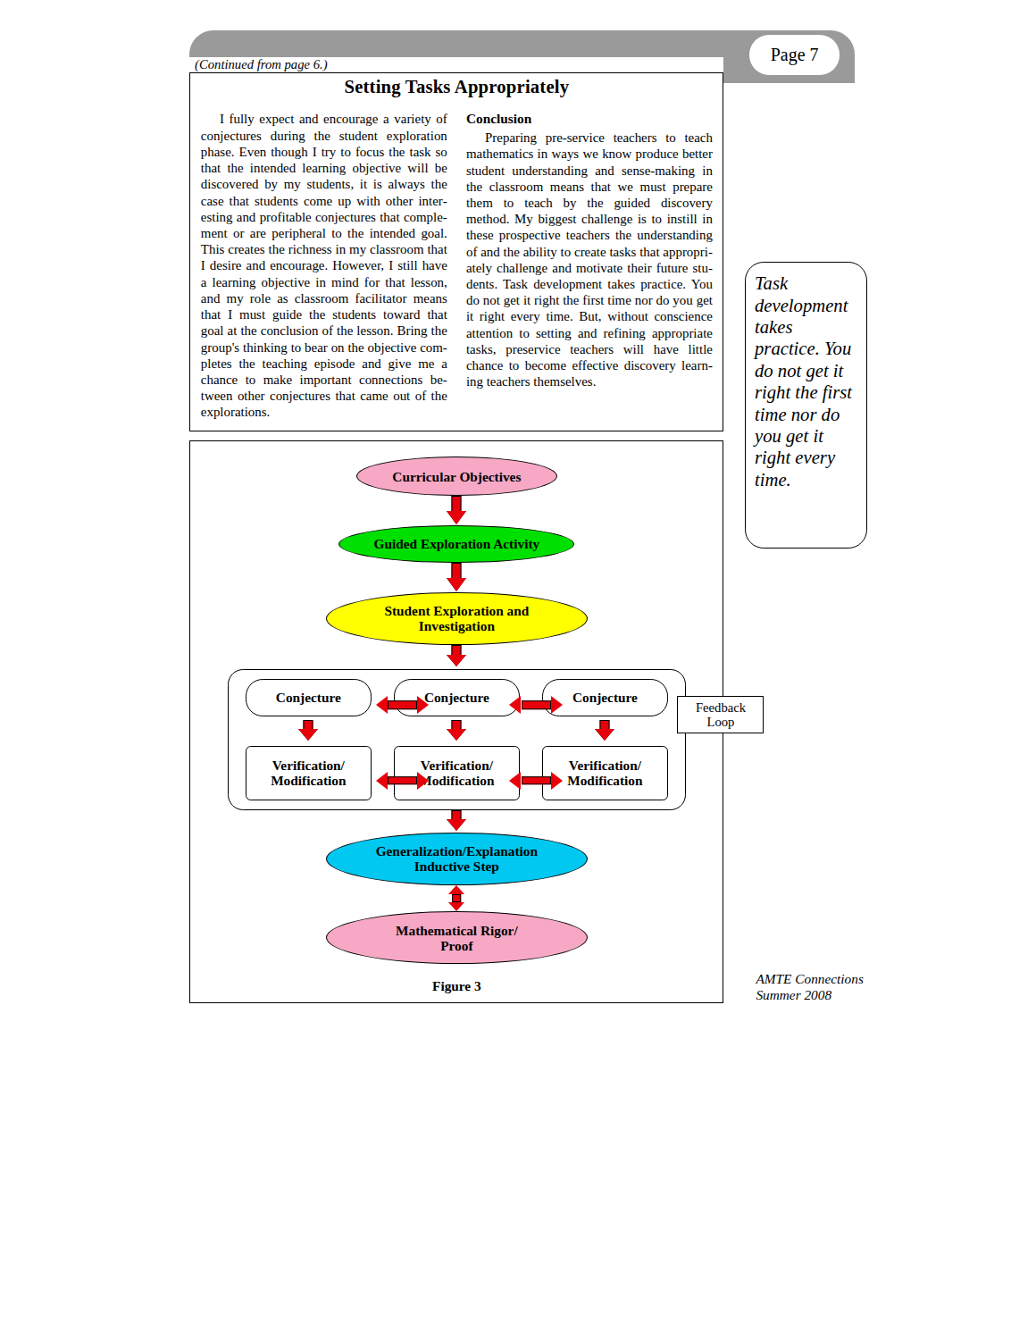Page 7
(Continued from page 6.)
Setting Tasks Appropriately
I fully expect and encourage a variety of conjectures during the student exploration phase. Even though I try to focus the task so that the intended learning objective will be discovered by my students, it is always the case that students come up with other interesting and profitable conjectures that complement or are peripheral to the intended goal. This creates the richness in my classroom that I desire and encourage. However, I still have a learning objective in mind for that lesson, and my role as classroom facilitator means that I must guide the students toward that goal at the conclusion of the lesson. Bring the group's thinking to bear on the objective completes the teaching episode and give me a chance to make important connections between other conjectures that came out of the explorations.
Conclusion
Preparing pre-service teachers to teach mathematics in ways we know produce better student understanding and sense-making in the classroom means that we must prepare them to teach by the guided discovery method. My biggest challenge is to instill in these prospective teachers the understanding of and the ability to create tasks that appropriately challenge and motivate their future students. Task development takes practice. You do not get it right the first time nor do you get it right every time. But, without conscience attention to setting and refining appropriate tasks, preservice teachers will have little chance to become effective discovery learning teachers themselves.
Task development takes practice. You do not get it right the first time nor do you get it right every time.
Curricular Objectives
Guided Exploration Activity
Student Exploration and
Investigation
Feedback
Loop
Conjecture
Conjecture
Conjecture
Verification/
Modification
Verification/
Modification
Verification/
Modification
Generalization/Explanation
Inductive Step
Mathematical Rigor/
Proof
Figure 3
AMTE Connections
Summer 2008